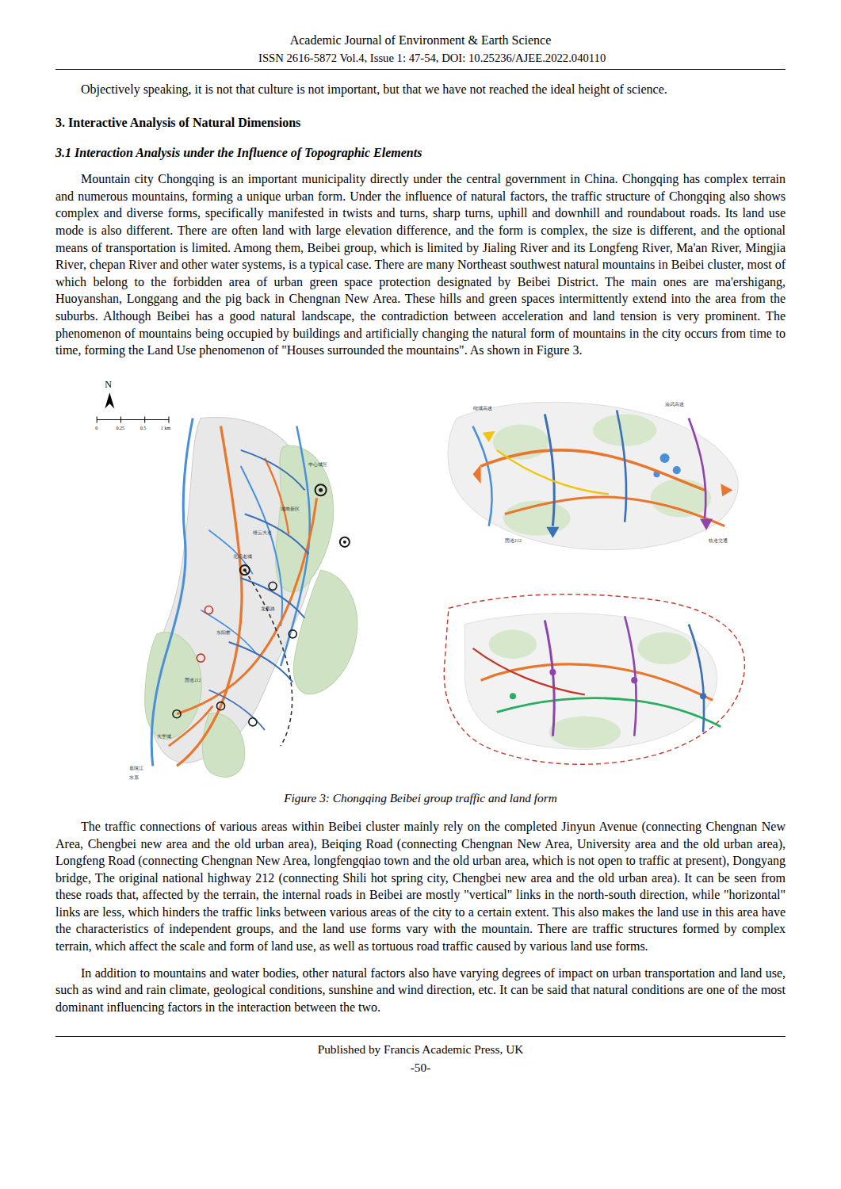Academic Journal of Environment & Earth Science
ISSN 2616-5872 Vol.4, Issue 1: 47-54, DOI: 10.25236/AJEE.2022.040110
Objectively speaking, it is not that culture is not important, but that we have not reached the ideal height of science.
3. Interactive Analysis of Natural Dimensions
3.1 Interaction Analysis under the Influence of Topographic Elements
Mountain city Chongqing is an important municipality directly under the central government in China. Chongqing has complex terrain and numerous mountains, forming a unique urban form. Under the influence of natural factors, the traffic structure of Chongqing also shows complex and diverse forms, specifically manifested in twists and turns, sharp turns, uphill and downhill and roundabout roads. Its land use mode is also different. There are often land with large elevation difference, and the form is complex, the size is different, and the optional means of transportation is limited. Among them, Beibei group, which is limited by Jialing River and its Longfeng River, Ma'an River, Mingjia River, chepan River and other water systems, is a typical case. There are many Northeast southwest natural mountains in Beibei cluster, most of which belong to the forbidden area of urban green space protection designated by Beibei District. The main ones are ma'ershigang, Huoyanshan, Longgang and the pig back in Chengnan New Area. These hills and green spaces intermittently extend into the area from the suburbs. Although Beibei has a good natural landscape, the contradiction between acceleration and land tension is very prominent. The phenomenon of mountains being occupied by buildings and artificially changing the natural form of mountains in the city occurs from time to time, forming the Land Use phenomenon of "Houses surrounded the mountains". As shown in Figure 3.
N 0 0.25 0.5 1 km 中心城区 城南新区 缙云大道 北碚老城 龙凤路 东阳桥 国道212 大学城 嘉陵江 水系
渝武高速 绕城高速 轨道交通 国道212
Figure 3: Chongqing Beibei group traffic and land form
The traffic connections of various areas within Beibei cluster mainly rely on the completed Jinyun Avenue (connecting Chengnan New Area, Chengbei new area and the old urban area), Beiqing Road (connecting Chengnan New Area, University area and the old urban area), Longfeng Road (connecting Chengnan New Area, longfengqiao town and the old urban area, which is not open to traffic at present), Dongyang bridge, The original national highway 212 (connecting Shili hot spring city, Chengbei new area and the old urban area). It can be seen from these roads that, affected by the terrain, the internal roads in Beibei are mostly "vertical" links in the north-south direction, while "horizontal" links are less, which hinders the traffic links between various areas of the city to a certain extent. This also makes the land use in this area have the characteristics of independent groups, and the land use forms vary with the mountain. There are traffic structures formed by complex terrain, which affect the scale and form of land use, as well as tortuous road traffic caused by various land use forms.
In addition to mountains and water bodies, other natural factors also have varying degrees of impact on urban transportation and land use, such as wind and rain climate, geological conditions, sunshine and wind direction, etc. It can be said that natural conditions are one of the most dominant influencing factors in the interaction between the two.
Published by Francis Academic Press, UK
-50-